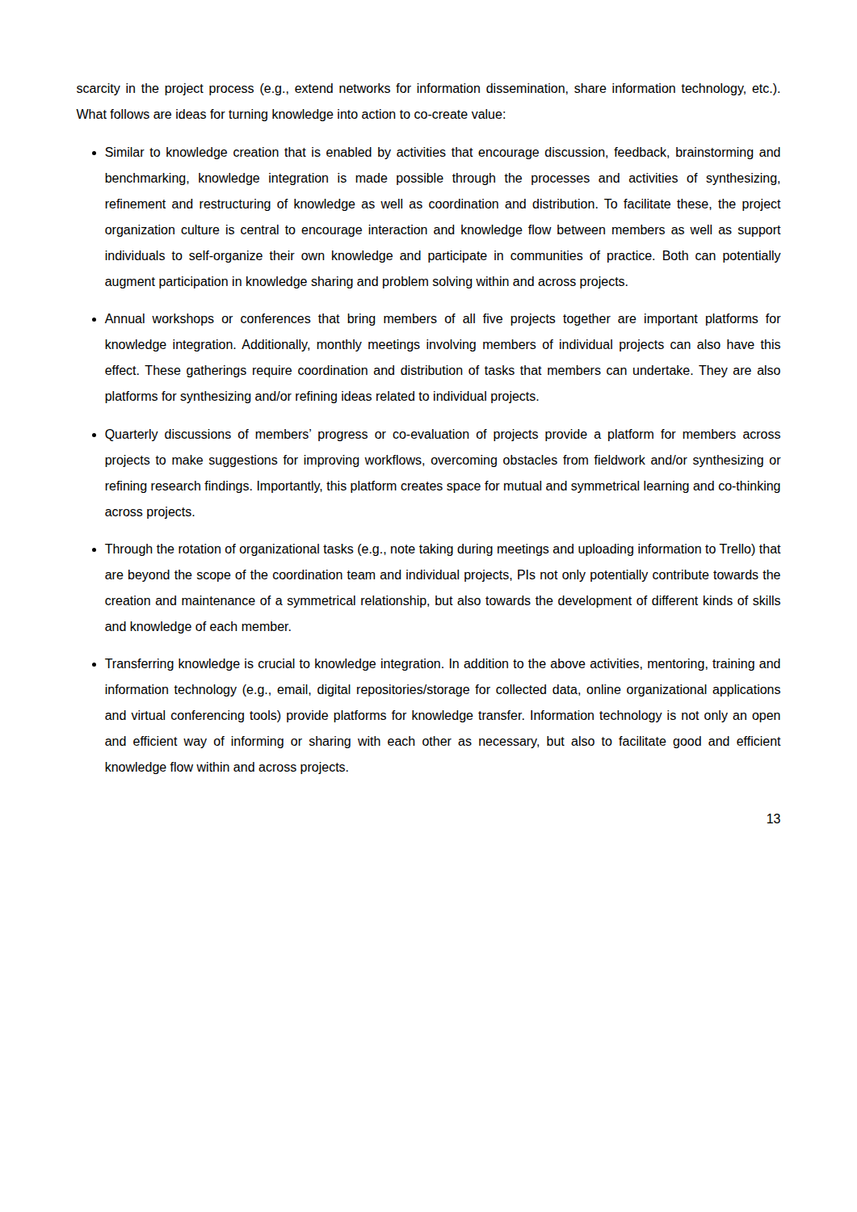scarcity in the project process (e.g., extend networks for information dissemination, share information technology, etc.). What follows are ideas for turning knowledge into action to co-create value:
Similar to knowledge creation that is enabled by activities that encourage discussion, feedback, brainstorming and benchmarking, knowledge integration is made possible through the processes and activities of synthesizing, refinement and restructuring of knowledge as well as coordination and distribution. To facilitate these, the project organization culture is central to encourage interaction and knowledge flow between members as well as support individuals to self-organize their own knowledge and participate in communities of practice. Both can potentially augment participation in knowledge sharing and problem solving within and across projects.
Annual workshops or conferences that bring members of all five projects together are important platforms for knowledge integration. Additionally, monthly meetings involving members of individual projects can also have this effect. These gatherings require coordination and distribution of tasks that members can undertake. They are also platforms for synthesizing and/or refining ideas related to individual projects.
Quarterly discussions of members’ progress or co-evaluation of projects provide a platform for members across projects to make suggestions for improving workflows, overcoming obstacles from fieldwork and/or synthesizing or refining research findings. Importantly, this platform creates space for mutual and symmetrical learning and co-thinking across projects.
Through the rotation of organizational tasks (e.g., note taking during meetings and uploading information to Trello) that are beyond the scope of the coordination team and individual projects, PIs not only potentially contribute towards the creation and maintenance of a symmetrical relationship, but also towards the development of different kinds of skills and knowledge of each member.
Transferring knowledge is crucial to knowledge integration. In addition to the above activities, mentoring, training and information technology (e.g., email, digital repositories/storage for collected data, online organizational applications and virtual conferencing tools) provide platforms for knowledge transfer. Information technology is not only an open and efficient way of informing or sharing with each other as necessary, but also to facilitate good and efficient knowledge flow within and across projects.
13